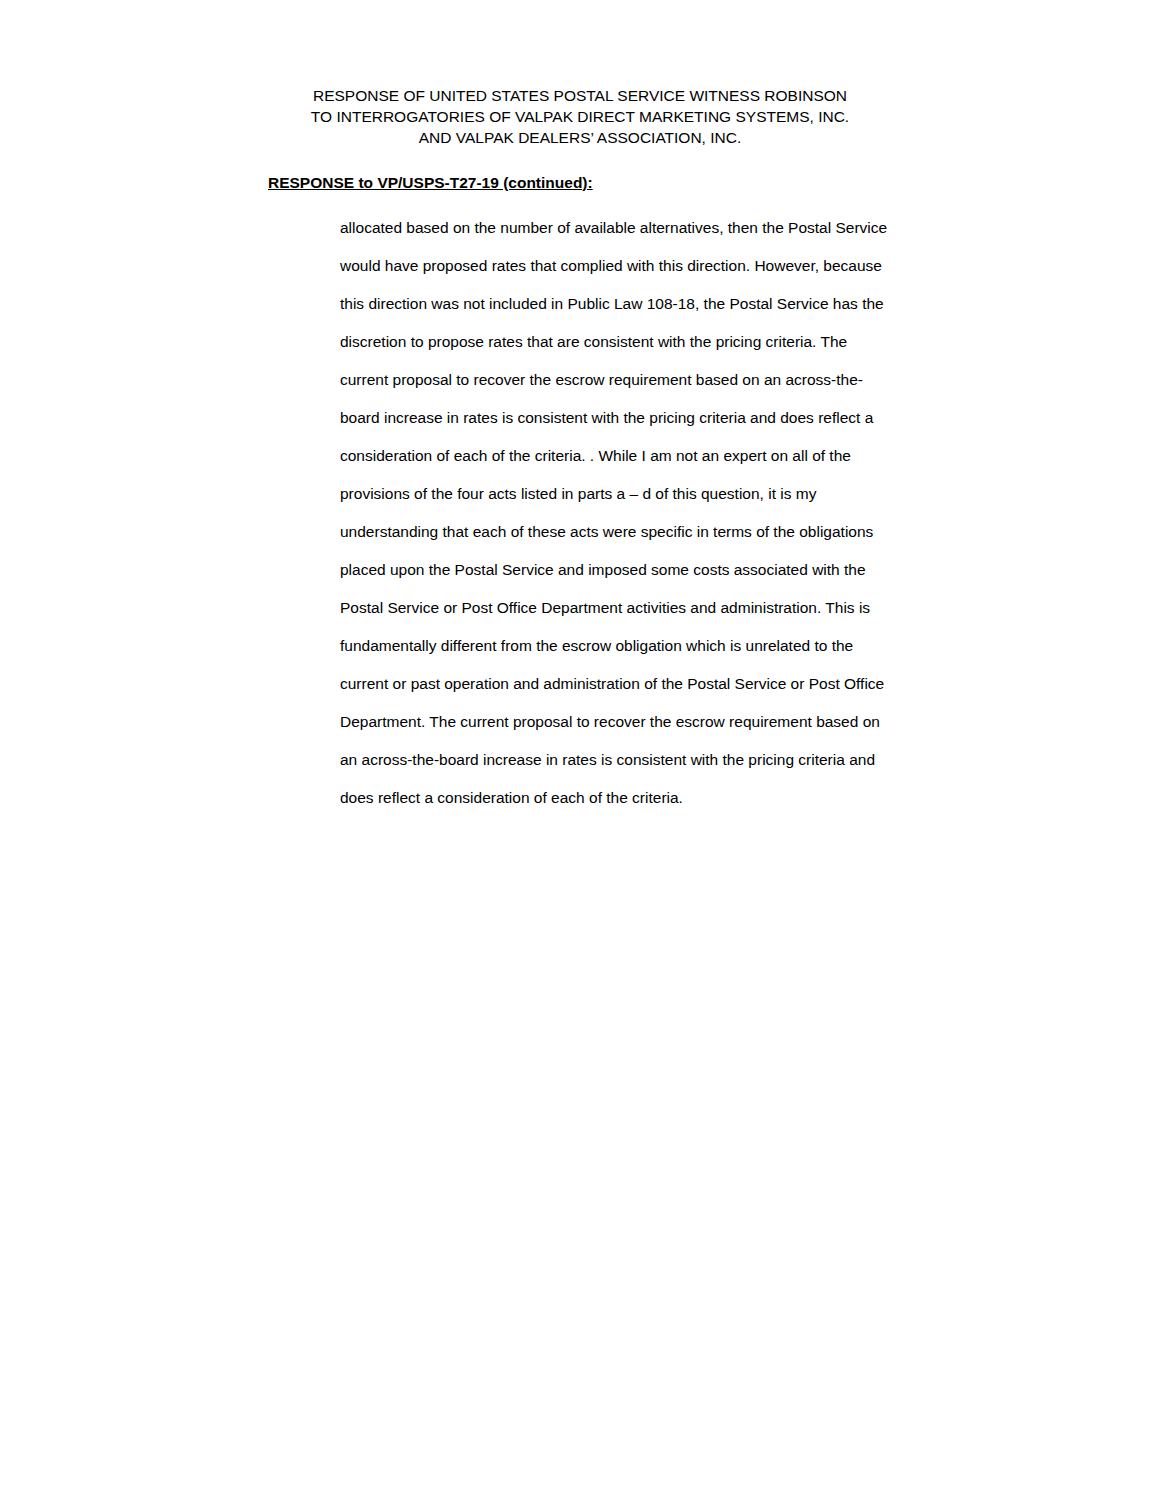RESPONSE OF UNITED STATES POSTAL SERVICE WITNESS ROBINSON
TO INTERROGATORIES OF VALPAK DIRECT MARKETING SYSTEMS, INC.
AND VALPAK DEALERS’ ASSOCIATION, INC.
RESPONSE to VP/USPS-T27-19 (continued):
allocated based on the number of available alternatives, then the Postal Service would have proposed rates that complied with this direction. However, because this direction was not included in Public Law 108-18, the Postal Service has the discretion to propose rates that are consistent with the pricing criteria. The current proposal to recover the escrow requirement based on an across-the-board increase in rates is consistent with the pricing criteria and does reflect a consideration of each of the criteria. . While I am not an expert on all of the provisions of the four acts listed in parts a – d of this question, it is my understanding that each of these acts were specific in terms of the obligations placed upon the Postal Service and imposed some costs associated with the Postal Service or Post Office Department activities and administration. This is fundamentally different from the escrow obligation which is unrelated to the current or past operation and administration of the Postal Service or Post Office Department. The current proposal to recover the escrow requirement based on an across-the-board increase in rates is consistent with the pricing criteria and does reflect a consideration of each of the criteria.